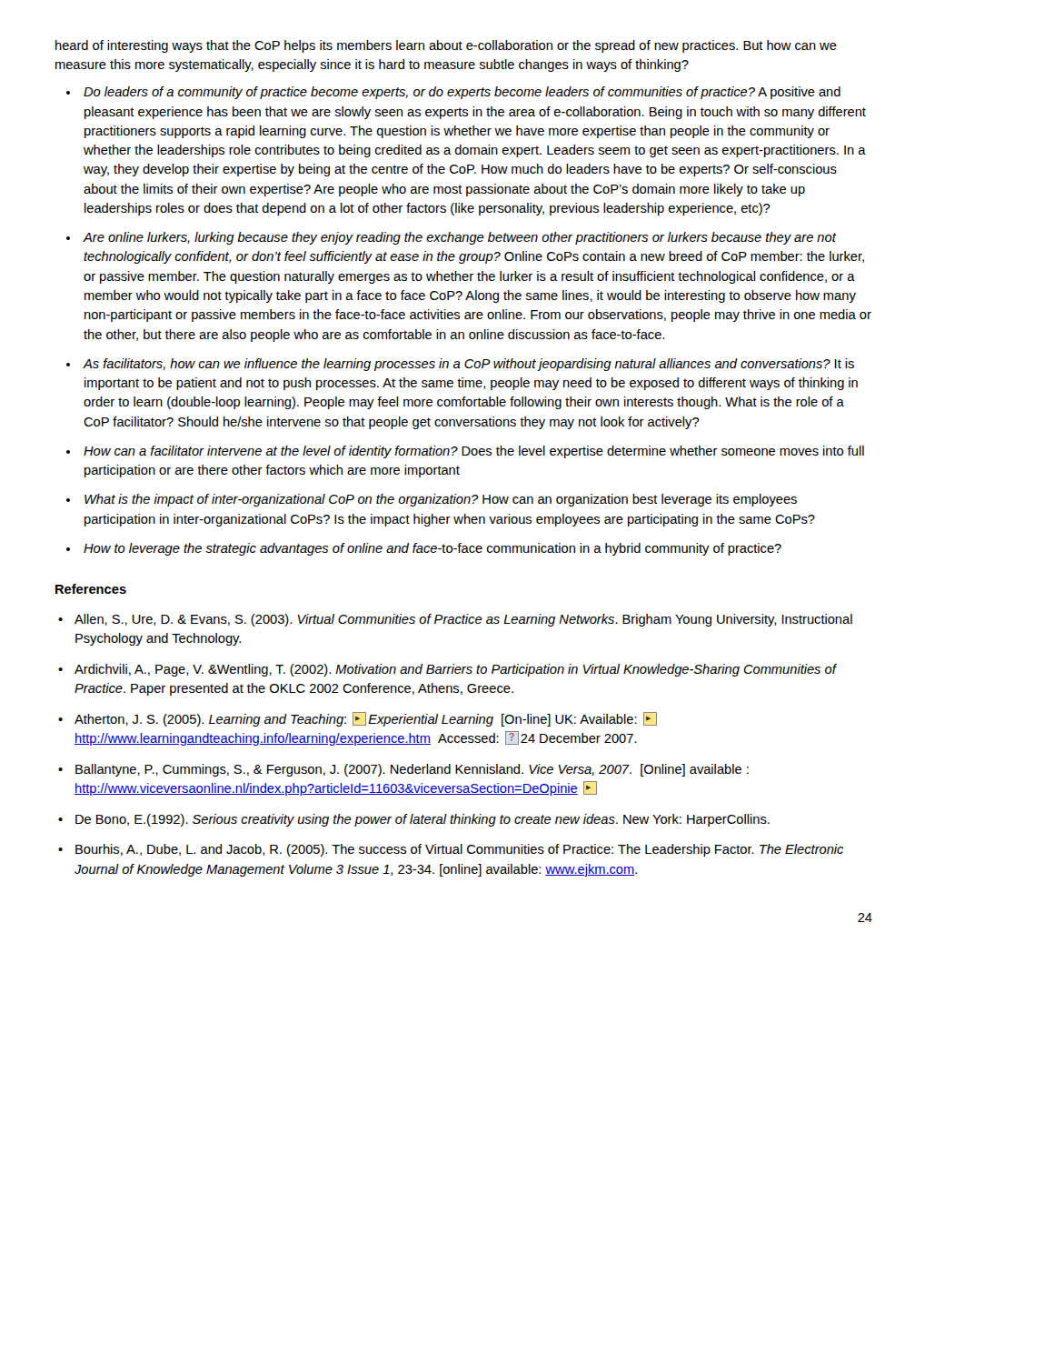heard of interesting ways that the CoP helps its members learn about e-collaboration or the spread of new practices. But how can we measure this more systematically, especially since it is hard to measure subtle changes in ways of thinking?
Do leaders of a community of practice become experts, or do experts become leaders of communities of practice? A positive and pleasant experience has been that we are slowly seen as experts in the area of e-collaboration. Being in touch with so many different practitioners supports a rapid learning curve. The question is whether we have more expertise than people in the community or whether the leaderships role contributes to being credited as a domain expert. Leaders seem to get seen as expert-practitioners. In a way, they develop their expertise by being at the centre of the CoP. How much do leaders have to be experts? Or self-conscious about the limits of their own expertise? Are people who are most passionate about the CoP’s domain more likely to take up leaderships roles or does that depend on a lot of other factors (like personality, previous leadership experience, etc)?
Are online lurkers, lurking because they enjoy reading the exchange between other practitioners or lurkers because they are not technologically confident, or don’t feel sufficiently at ease in the group? Online CoPs contain a new breed of CoP member: the lurker, or passive member. The question naturally emerges as to whether the lurker is a result of insufficient technological confidence, or a member who would not typically take part in a face to face CoP? Along the same lines, it would be interesting to observe how many non-participant or passive members in the face-to-face activities are online. From our observations, people may thrive in one media or the other, but there are also people who are as comfortable in an online discussion as face-to-face.
As facilitators, how can we influence the learning processes in a CoP without jeopardising natural alliances and conversations? It is important to be patient and not to push processes. At the same time, people may need to be exposed to different ways of thinking in order to learn (double-loop learning). People may feel more comfortable following their own interests though. What is the role of a CoP facilitator? Should he/she intervene so that people get conversations they may not look for actively?
How can a facilitator intervene at the level of identity formation? Does the level expertise determine whether someone moves into full participation or are there other factors which are more important
What is the impact of inter-organizational CoP on the organization? How can an organization best leverage its employees participation in inter-organizational CoPs? Is the impact higher when various employees are participating in the same CoPs?
How to leverage the strategic advantages of online and face-to-face communication in a hybrid community of practice?
References
Allen, S., Ure, D. & Evans, S. (2003). Virtual Communities of Practice as Learning Networks. Brigham Young University, Instructional Psychology and Technology.
Ardichvili, A., Page, V. &Wentling, T. (2002). Motivation and Barriers to Participation in Virtual Knowledge-Sharing Communities of Practice. Paper presented at the OKLC 2002 Conference, Athens, Greece.
Atherton, J. S. (2005). Learning and Teaching: Experiential Learning [On-line] UK: Available:
http://www.learningandteaching.info/learning/experience.htm Accessed: 24 December 2007.
Ballantyne, P., Cummings, S., & Ferguson, J. (2007). Nederland Kennisland. Vice Versa, 2007. [Online] available :
http://www.viceversaonline.nl/index.php?articleId=11603&viceversaSection=DeOpinie
De Bono, E.(1992). Serious creativity using the power of lateral thinking to create new ideas. New York: HarperCollins.
Bourhis, A., Dube, L. and Jacob, R. (2005). The success of Virtual Communities of Practice: The Leadership Factor. The Electronic Journal of Knowledge Management Volume 3 Issue 1, 23-34. [online] available: www.ejkm.com.
24